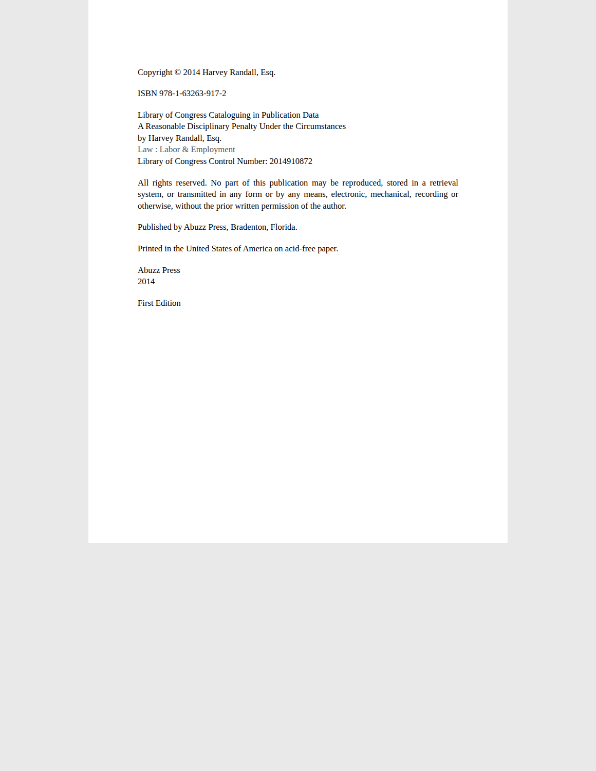Copyright © 2014 Harvey Randall, Esq.
ISBN 978-1-63263-917-2
Library of Congress Cataloguing in Publication Data
A Reasonable Disciplinary Penalty Under the Circumstances
by Harvey Randall, Esq.
Law : Labor & Employment
Library of Congress Control Number: 2014910872
All rights reserved. No part of this publication may be reproduced, stored in a retrieval system, or transmitted in any form or by any means, electronic, mechanical, recording or otherwise, without the prior written permission of the author.
Published by Abuzz Press, Bradenton, Florida.
Printed in the United States of America on acid-free paper.
Abuzz Press
2014
First Edition